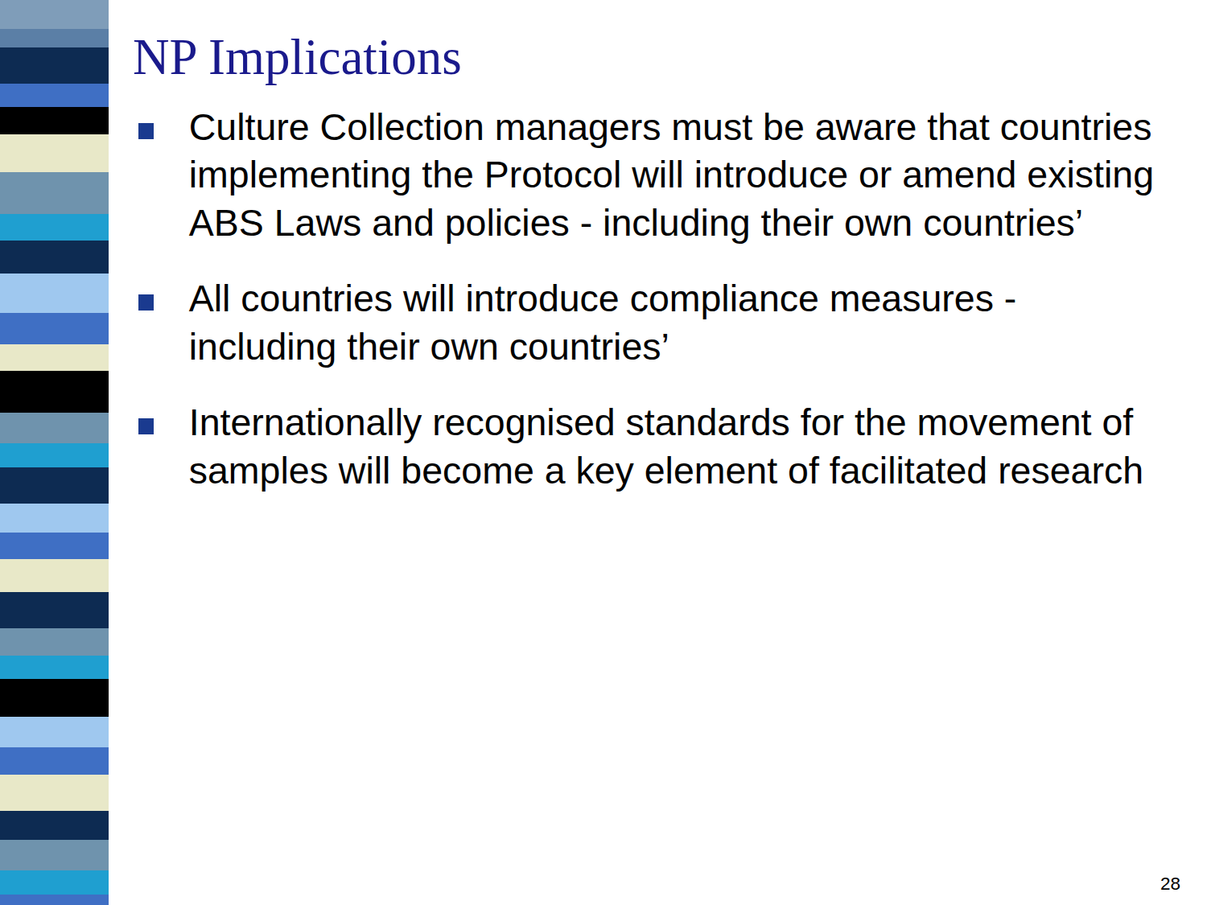NP Implications
Culture Collection managers must be aware that countries implementing the Protocol will introduce or amend existing ABS Laws and policies - including their own countries’
All countries will introduce compliance measures - including their own countries’
Internationally recognised standards for the movement of samples will become a key element of facilitated research
28